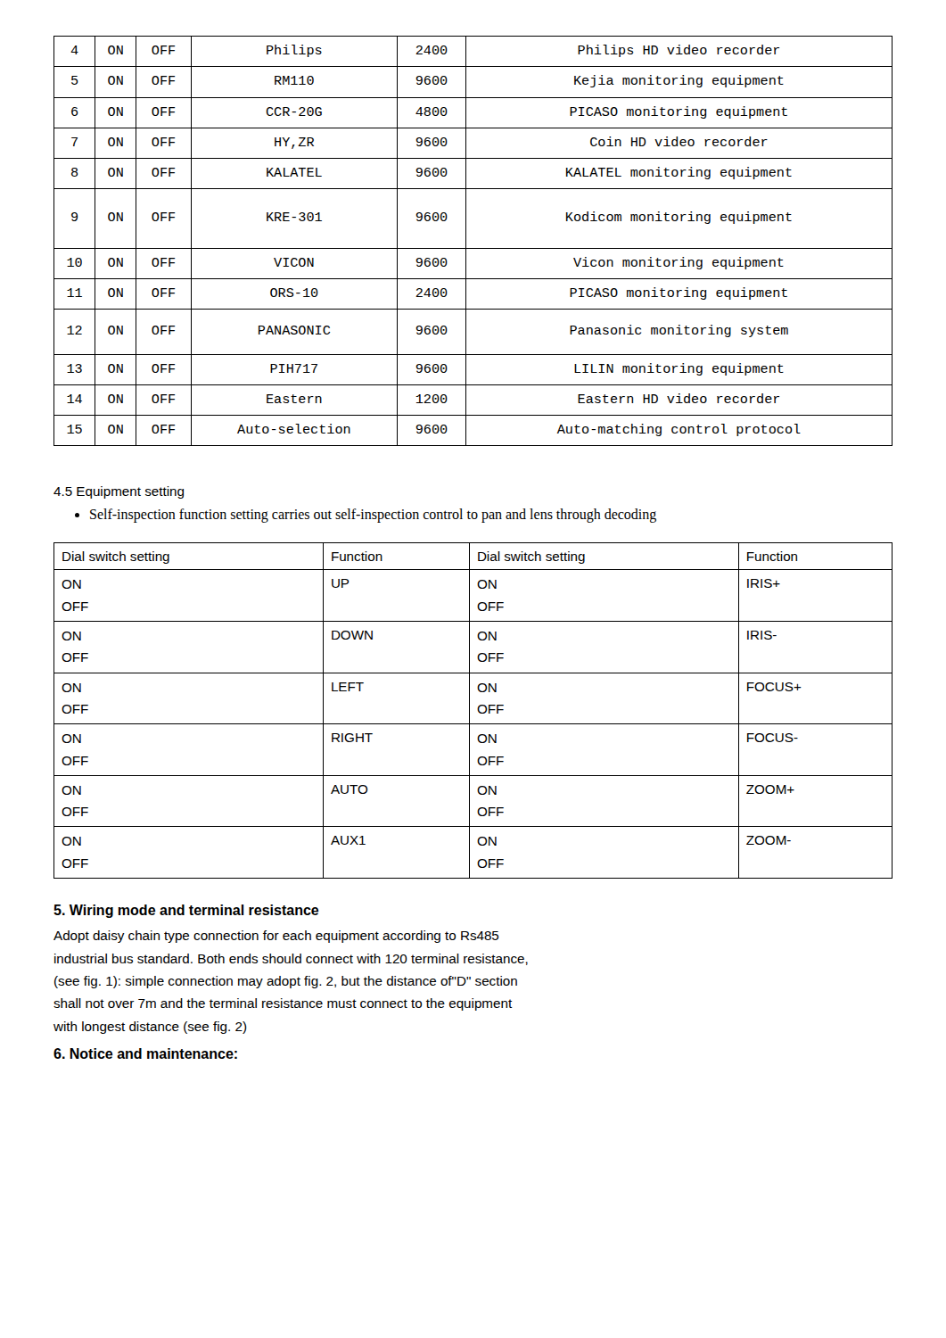| 4 | ON | OFF | Philips | 2400 | Philips HD video recorder |
| 5 | ON | OFF | RM110 | 9600 | Kejia monitoring equipment |
| 6 | ON | OFF | CCR-20G | 4800 | PICASO monitoring equipment |
| 7 | ON | OFF | HY,ZR | 9600 | Coin HD video recorder |
| 8 | ON | OFF | KALATEL | 9600 | KALATEL monitoring equipment |
| 9 | ON | OFF | KRE-301 | 9600 | Kodicom monitoring equipment |
| 10 | ON | OFF | VICON | 9600 | Vicon monitoring equipment |
| 11 | ON | OFF | ORS-10 | 2400 | PICASO monitoring equipment |
| 12 | ON | OFF | PANASONIC | 9600 | Panasonic monitoring system |
| 13 | ON | OFF | PIH717 | 9600 | LILIN monitoring equipment |
| 14 | ON | OFF | Eastern | 1200 | Eastern HD video recorder |
| 15 | ON | OFF | Auto-selection | 9600 | Auto-matching control protocol |
4.5 Equipment setting
Self-inspection function setting carries out self-inspection control to pan and lens through decoding
| Dial switch setting | Function | Dial switch setting | Function |
| --- | --- | --- | --- |
| ON OFF | UP | ON OFF | IRIS+ |
| ON OFF | DOWN | ON OFF | IRIS- |
| ON OFF | LEFT | ON OFF | FOCUS+ |
| ON OFF | RIGHT | ON OFF | FOCUS- |
| ON OFF | AUTO | ON OFF | ZOOM+ |
| ON OFF | AUX1 | ON OFF | ZOOM- |
5. Wiring mode and terminal resistance
Adopt daisy chain type connection for each equipment according to Rs485
industrial bus standard. Both ends should connect with 120 terminal resistance,
(see fig. 1): simple connection may adopt fig. 2, but the distance of"D" section
shall not over 7m and the terminal resistance must connect to the equipment
with longest distance (see fig. 2)
6. Notice and maintenance: